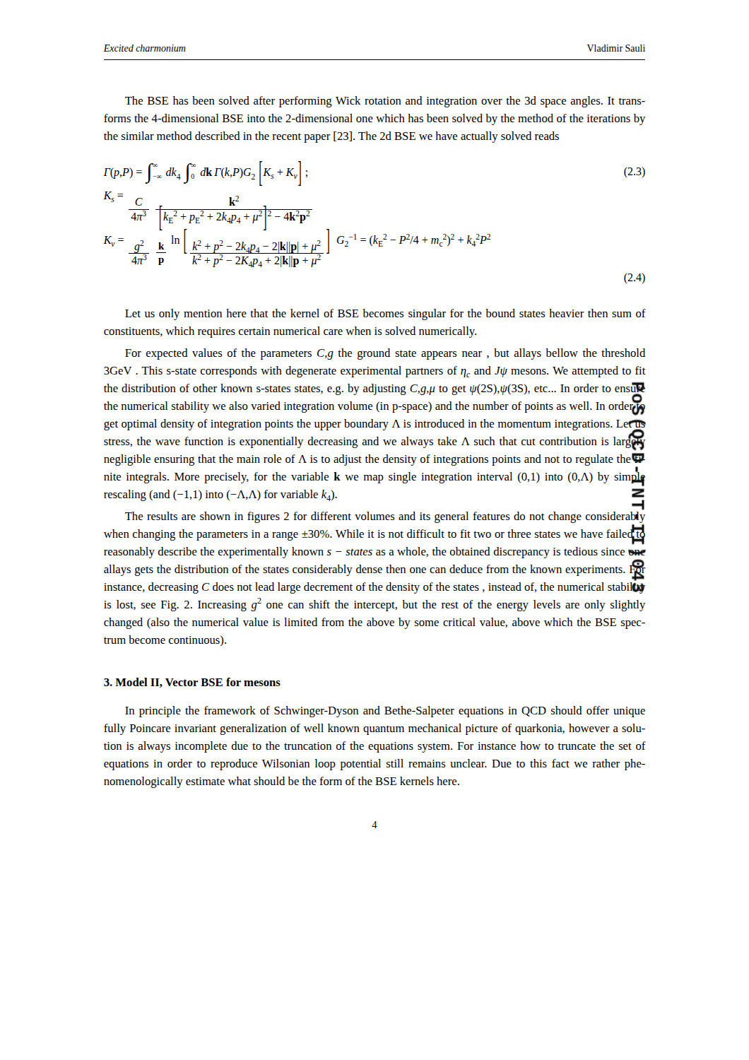PoS(QCD-TNT-II)043
Excited charmonium Vladimir Sauli
The BSE has been solved after performing Wick rotation and integration over the 3d space angles. It transforms the 4-dimensional BSE into the 2-dimensional one which has been solved by the method of the iterations by the similar method described in the recent paper [23]. The 2d BSE we have actually solved reads
Γ(p,P) = ∫∞−∞ dk4 ∫∞0 dk Γ(k,P)G2 [Ks + Kv] ;
(2.3)
Ks = C 4π3 k2[kE2 + pE2 + 2k4p4 + μ2]2 − 4k2p2
Kv = g24π3 kp ln [k2 + p2 − 2k4p4 − 2|k||p| + μ2 k2 + p2 − 2K4p4 + 2|k||p + μ2] G2−1 = (kE2 − P2/4 + mc2)2 + k42P2
(2.4)
Let us only mention here that the kernel of BSE becomes singular for the bound states heavier then sum of constituents, which requires certain numerical care when is solved numerically.
For expected values of the parameters C,g the ground state appears near , but allays bellow the threshold 3GeV . This s-state corresponds with degenerate experimental partners of ηc and Jψ mesons. We attempted to fit the distribution of other known s-states states, e.g. by adjusting C,g,μ to get ψ(2S),ψ(3S), etc... In order to ensure the numerical stability we also varied integration volume (in p-space) and the number of points as well. In order to get optimal density of integration points the upper boundary Λ is introduced in the momentum integrations. Let us stress, the wave function is exponentially decreasing and we always take Λ such that cut contribution is largely negligible ensuring that the main role of Λ is to adjust the density of integrations points and not to regulate the finite integrals. More precisely, for the variable k we map single integration interval (0,1) into (0,Λ) by simple rescaling (and (−1,1) into (−Λ,Λ) for variable k4).
The results are shown in figures 2 for different volumes and its general features do not change considerably when changing the parameters in a range ±30%. While it is not difficult to fit two or three states we have failed to reasonably describe the experimentally known s − states as a whole, the obtained discrepancy is tedious since one allays gets the distribution of the states considerably dense then one can deduce from the known experiments. For instance, decreasing C does not lead large decrement of the density of the states , instead of, the numerical stability is lost, see Fig. 2. Increasing g2 one can shift the intercept, but the rest of the energy levels are only slightly changed (also the numerical value is limited from the above by some critical value, above which the BSE spectrum become continuous).
3. Model II, Vector BSE for mesons
In principle the framework of Schwinger-Dyson and Bethe-Salpeter equations in QCD should offer unique fully Poincare invariant generalization of well known quantum mechanical picture of quarkonia, however a solution is always incomplete due to the truncation of the equations system. For instance how to truncate the set of equations in order to reproduce Wilsonian loop potential still remains unclear. Due to this fact we rather phenomenologically estimate what should be the form of the BSE kernels here.
4